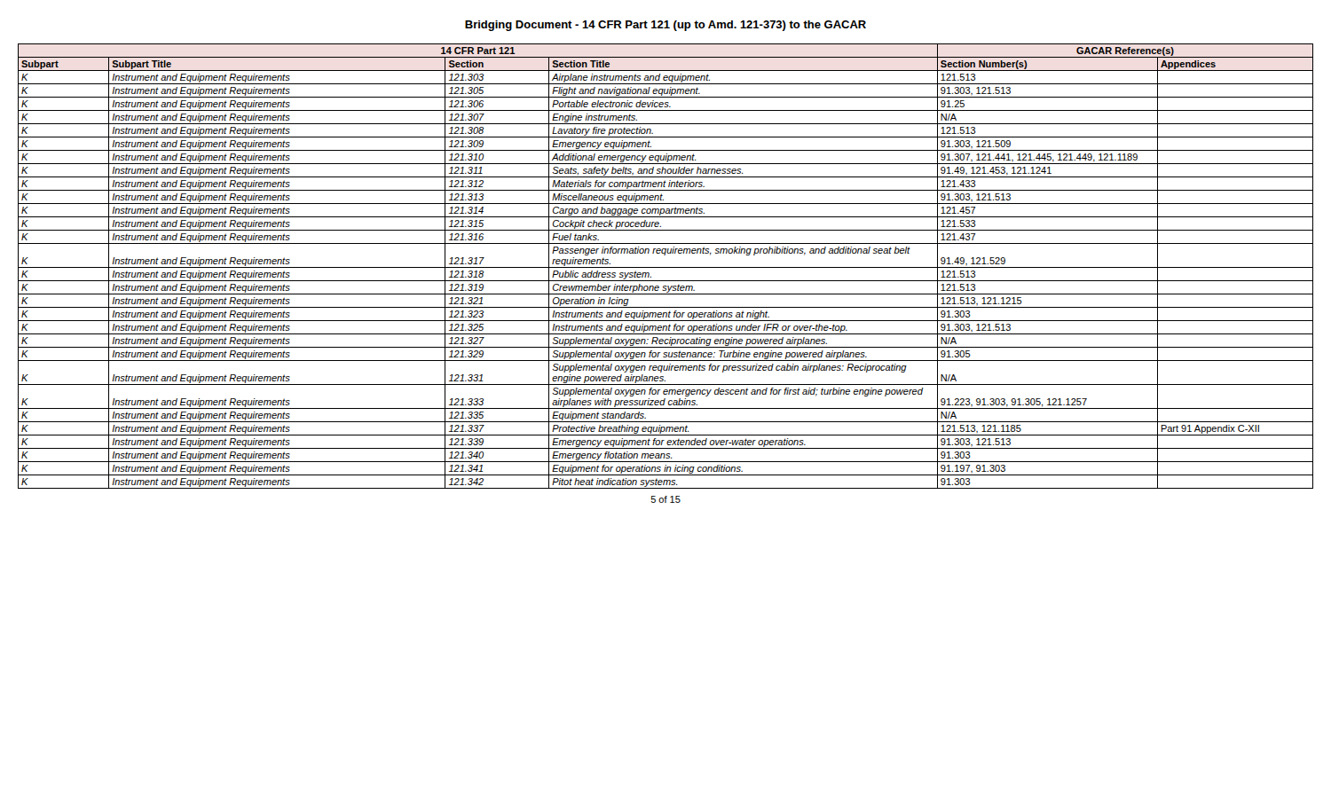Bridging Document - 14 CFR Part 121 (up to Amd. 121-373) to the GACAR
| 14 CFR Part 121 | GACAR Reference(s) |
| --- | --- |
| Subpart | Subpart Title | Section | Section Title | Section Number(s) | Appendices |
| K | Instrument and Equipment Requirements | 121.303 | Airplane instruments and equipment. | 121.513 | |
| K | Instrument and Equipment Requirements | 121.305 | Flight and navigational equipment. | 91.303, 121.513 | |
| K | Instrument and Equipment Requirements | 121.306 | Portable electronic devices. | 91.25 | |
| K | Instrument and Equipment Requirements | 121.307 | Engine instruments. | N/A | |
| K | Instrument and Equipment Requirements | 121.308 | Lavatory fire protection. | 121.513 | |
| K | Instrument and Equipment Requirements | 121.309 | Emergency equipment. | 91.303, 121.509 | |
| K | Instrument and Equipment Requirements | 121.310 | Additional emergency equipment. | 91.307, 121.441, 121.445, 121.449, 121.1189 | |
| K | Instrument and Equipment Requirements | 121.311 | Seats, safety belts, and shoulder harnesses. | 91.49, 121.453, 121.1241 | |
| K | Instrument and Equipment Requirements | 121.312 | Materials for compartment interiors. | 121.433 | |
| K | Instrument and Equipment Requirements | 121.313 | Miscellaneous equipment. | 91.303, 121.513 | |
| K | Instrument and Equipment Requirements | 121.314 | Cargo and baggage compartments. | 121.457 | |
| K | Instrument and Equipment Requirements | 121.315 | Cockpit check procedure. | 121.533 | |
| K | Instrument and Equipment Requirements | 121.316 | Fuel tanks. | 121.437 | |
| K | Instrument and Equipment Requirements | 121.317 | Passenger information requirements, smoking prohibitions, and additional seat belt requirements. | 91.49, 121.529 | |
| K | Instrument and Equipment Requirements | 121.318 | Public address system. | 121.513 | |
| K | Instrument and Equipment Requirements | 121.319 | Crewmember interphone system. | 121.513 | |
| K | Instrument and Equipment Requirements | 121.321 | Operation in Icing | 121.513, 121.1215 | |
| K | Instrument and Equipment Requirements | 121.323 | Instruments and equipment for operations at night. | 91.303 | |
| K | Instrument and Equipment Requirements | 121.325 | Instruments and equipment for operations under IFR or over-the-top. | 91.303, 121.513 | |
| K | Instrument and Equipment Requirements | 121.327 | Supplemental oxygen: Reciprocating engine powered airplanes. | N/A | |
| K | Instrument and Equipment Requirements | 121.329 | Supplemental oxygen for sustenance: Turbine engine powered airplanes. | 91.305 | |
| K | Instrument and Equipment Requirements | 121.331 | Supplemental oxygen requirements for pressurized cabin airplanes: Reciprocating engine powered airplanes. | N/A | |
| K | Instrument and Equipment Requirements | 121.333 | Supplemental oxygen for emergency descent and for first aid; turbine engine powered airplanes with pressurized cabins. | 91.223, 91.303, 91.305, 121.1257 | |
| K | Instrument and Equipment Requirements | 121.335 | Equipment standards. | N/A | |
| K | Instrument and Equipment Requirements | 121.337 | Protective breathing equipment. | 121.513, 121.1185 | Part 91 Appendix C-XII |
| K | Instrument and Equipment Requirements | 121.339 | Emergency equipment for extended over-water operations. | 91.303, 121.513 | |
| K | Instrument and Equipment Requirements | 121.340 | Emergency flotation means. | 91.303 | |
| K | Instrument and Equipment Requirements | 121.341 | Equipment for operations in icing conditions. | 91.197, 91.303 | |
| K | Instrument and Equipment Requirements | 121.342 | Pitot heat indication systems. | 91.303 | |
5 of 15